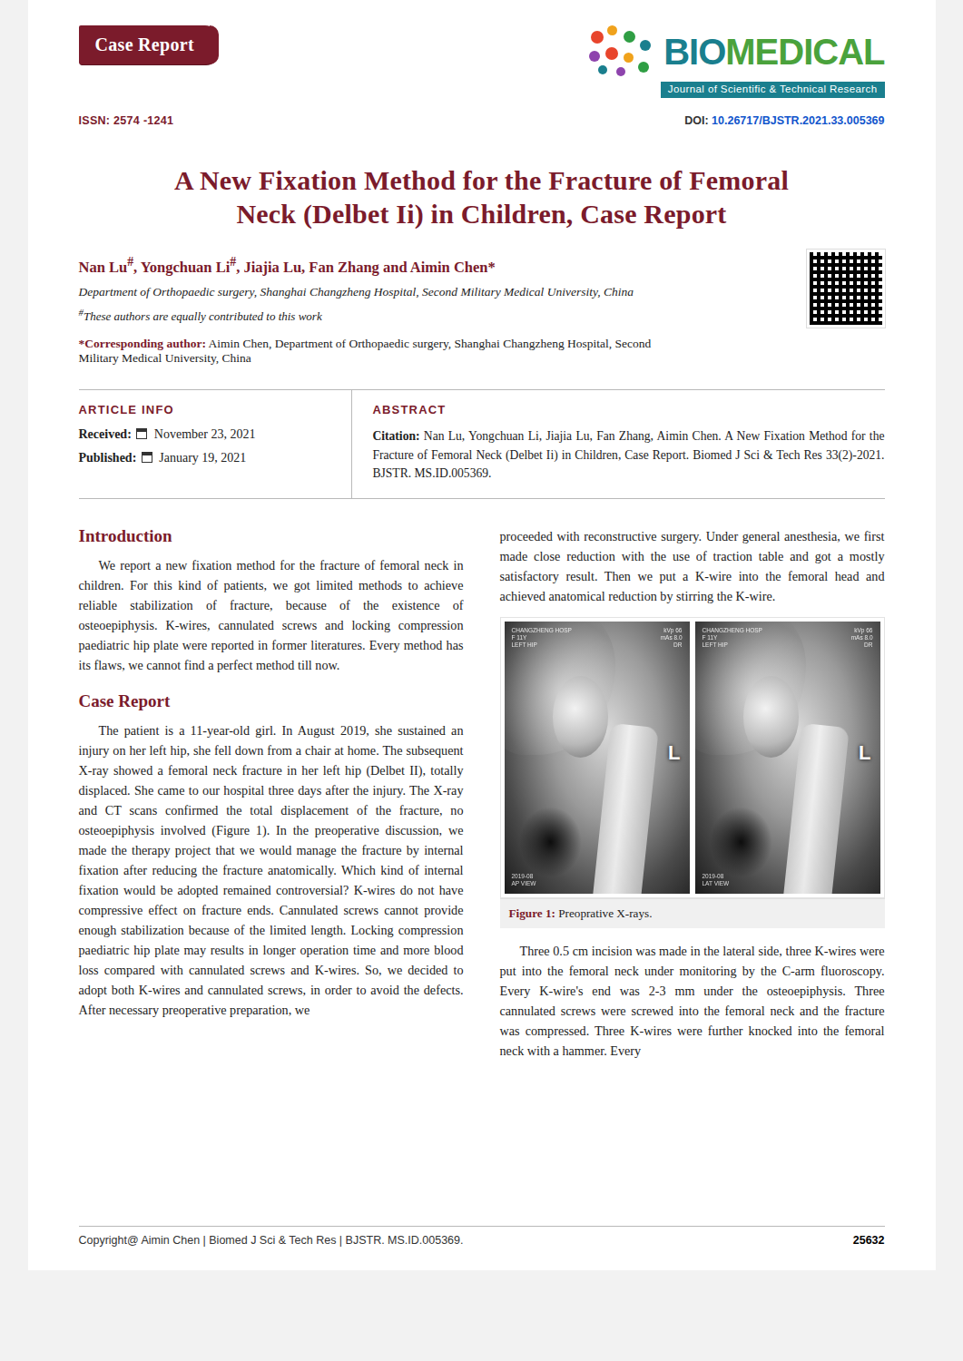Case Report
BIO MEDICAL
Journal of Scientific & Technical Research
ISSN: 2574 -1241
DOI: 10.26717/BJSTR.2021.33.005369
A New Fixation Method for the Fracture of Femoral
Neck (Delbet Ii) in Children, Case Report
Nan Lu#, Yongchuan Li#, Jiajia Lu, Fan Zhang and Aimin Chen*
Department of Orthopaedic surgery, Shanghai Changzheng Hospital, Second Military Medical University, China
#These authors are equally contributed to this work
*Corresponding author: Aimin Chen, Department of Orthopaedic surgery, Shanghai Changzheng Hospital, Second Military Medical University, China
ARTICLE INFO
Received: November 23, 2021
Published: January 19, 2021
ABSTRACT
Citation: Nan Lu, Yongchuan Li, Jiajia Lu, Fan Zhang, Aimin Chen. A New Fixation Method for the Fracture of Femoral Neck (Delbet Ii) in Children, Case Report. Biomed J Sci & Tech Res 33(2)-2021. BJSTR. MS.ID.005369.
Introduction
We report a new fixation method for the fracture of femoral neck in children. For this kind of patients, we got limited methods to achieve reliable stabilization of fracture, because of the existence of osteoepiphysis. K-wires, cannulated screws and locking compression paediatric hip plate were reported in former literatures. Every method has its flaws, we cannot find a perfect method till now.
Case Report
The patient is a 11-year-old girl. In August 2019, she sustained an injury on her left hip, she fell down from a chair at home. The subsequent X-ray showed a femoral neck fracture in her left hip (Delbet II), totally displaced. She came to our hospital three days after the injury. The X-ray and CT scans confirmed the total displacement of the fracture, no osteoepiphysis involved (Figure 1). In the preoperative discussion, we made the therapy project that we would manage the fracture by internal fixation after reducing the fracture anatomically. Which kind of internal fixation would be adopted remained controversial? K-wires do not have compressive effect on fracture ends. Cannulated screws cannot provide enough stabilization because of the limited length. Locking compression paediatric hip plate may results in longer operation time and more blood loss compared with cannulated screws and K-wires. So, we decided to adopt both K-wires and cannulated screws, in order to avoid the defects. After necessary preoperative preparation, we
proceeded with reconstructive surgery. Under general anesthesia, we first made close reduction with the use of traction table and got a mostly satisfactory result. Then we put a K-wire into the femoral head and achieved anatomical reduction by stirring the K-wire.
CHANGZHENG HOSP
F 11Y
LEFT HIP
kVp 66
mAs 8.0
DR
2019-08
AP VIEW
L
CHANGZHENG HOSP
F 11Y
LEFT HIP
kVp 66
mAs 8.0
DR
2019-08
LAT VIEW
L
Figure 1: Preoprative X-rays.
Three 0.5 cm incision was made in the lateral side, three K-wires were put into the femoral neck under monitoring by the C-arm fluoroscopy. Every K-wire's end was 2-3 mm under the osteoepiphysis. Three cannulated screws were screwed into the femoral neck and the fracture was compressed. Three K-wires were further knocked into the femoral neck with a hammer. Every
Copyright@ Aimin Chen | Biomed J Sci & Tech Res | BJSTR. MS.ID.005369.
25632